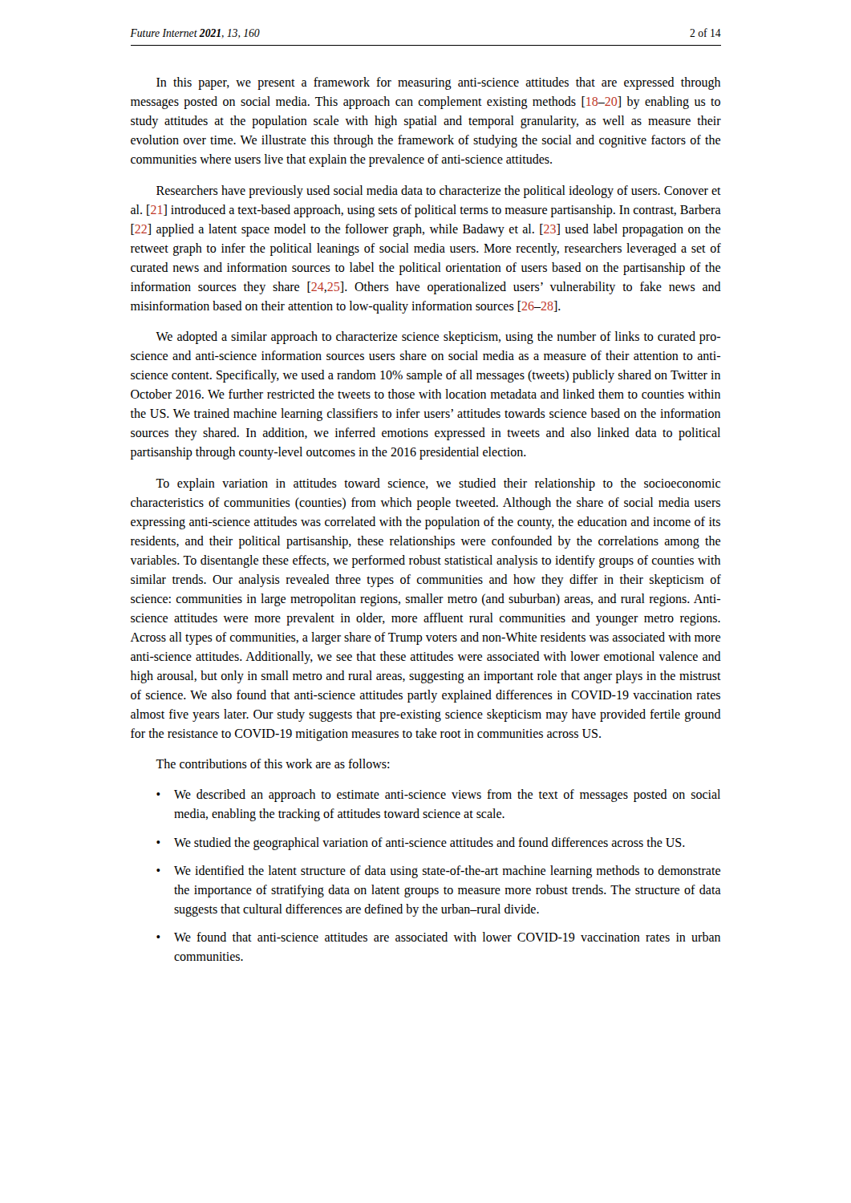Future Internet 2021, 13, 160 2 of 14
In this paper, we present a framework for measuring anti-science attitudes that are expressed through messages posted on social media. This approach can complement existing methods [18–20] by enabling us to study attitudes at the population scale with high spatial and temporal granularity, as well as measure their evolution over time. We illustrate this through the framework of studying the social and cognitive factors of the communities where users live that explain the prevalence of anti-science attitudes.
Researchers have previously used social media data to characterize the political ideology of users. Conover et al. [21] introduced a text-based approach, using sets of political terms to measure partisanship. In contrast, Barbera [22] applied a latent space model to the follower graph, while Badawy et al. [23] used label propagation on the retweet graph to infer the political leanings of social media users. More recently, researchers leveraged a set of curated news and information sources to label the political orientation of users based on the partisanship of the information sources they share [24,25]. Others have operationalized users’ vulnerability to fake news and misinformation based on their attention to low-quality information sources [26–28].
We adopted a similar approach to characterize science skepticism, using the number of links to curated pro-science and anti-science information sources users share on social media as a measure of their attention to anti-science content. Specifically, we used a random 10% sample of all messages (tweets) publicly shared on Twitter in October 2016. We further restricted the tweets to those with location metadata and linked them to counties within the US. We trained machine learning classifiers to infer users’ attitudes towards science based on the information sources they shared. In addition, we inferred emotions expressed in tweets and also linked data to political partisanship through county-level outcomes in the 2016 presidential election.
To explain variation in attitudes toward science, we studied their relationship to the socioeconomic characteristics of communities (counties) from which people tweeted. Although the share of social media users expressing anti-science attitudes was correlated with the population of the county, the education and income of its residents, and their political partisanship, these relationships were confounded by the correlations among the variables. To disentangle these effects, we performed robust statistical analysis to identify groups of counties with similar trends. Our analysis revealed three types of communities and how they differ in their skepticism of science: communities in large metropolitan regions, smaller metro (and suburban) areas, and rural regions. Anti-science attitudes were more prevalent in older, more affluent rural communities and younger metro regions. Across all types of communities, a larger share of Trump voters and non-White residents was associated with more anti-science attitudes. Additionally, we see that these attitudes were associated with lower emotional valence and high arousal, but only in small metro and rural areas, suggesting an important role that anger plays in the mistrust of science. We also found that anti-science attitudes partly explained differences in COVID-19 vaccination rates almost five years later. Our study suggests that pre-existing science skepticism may have provided fertile ground for the resistance to COVID-19 mitigation measures to take root in communities across US.
The contributions of this work are as follows:
We described an approach to estimate anti-science views from the text of messages posted on social media, enabling the tracking of attitudes toward science at scale.
We studied the geographical variation of anti-science attitudes and found differences across the US.
We identified the latent structure of data using state-of-the-art machine learning methods to demonstrate the importance of stratifying data on latent groups to measure more robust trends. The structure of data suggests that cultural differences are defined by the urban–rural divide.
We found that anti-science attitudes are associated with lower COVID-19 vaccination rates in urban communities.